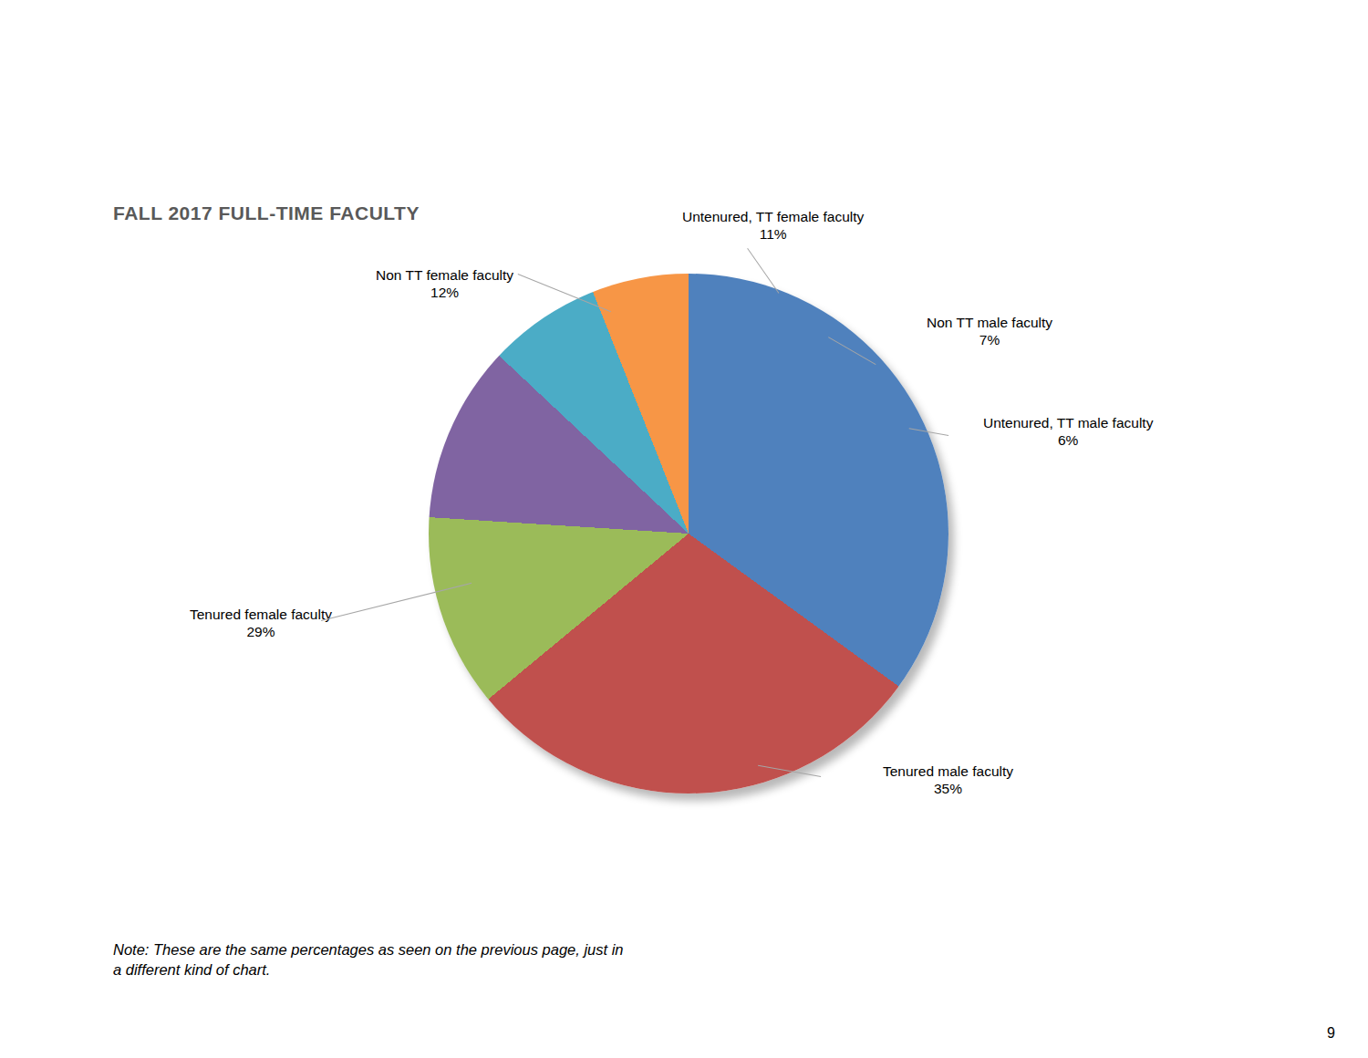FALL 2017 FULL-TIME FACULTY
Untenured, TT female faculty
11%
Non TT female faculty
12%
Non TT male faculty
7%
Untenured, TT male faculty
6%
Tenured female faculty
29%
Tenured male faculty
35%
Note: These are the same percentages as seen on the previous page, just in a different kind of chart.
9